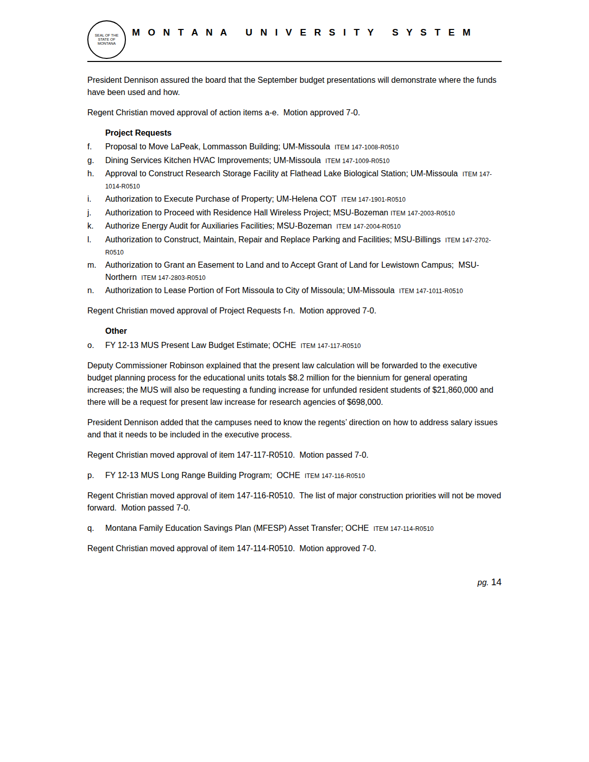SEAL OF THE STATE OF MONTANA
M O N T A N A U N I V E R S I T Y S Y S T E M
President Dennison assured the board that the September budget presentations will demonstrate where the funds have been used and how.
Regent Christian moved approval of action items a-e. Motion approved 7-0.
Project Requests
f. Proposal to Move LaPeak, Lommasson Building; UM-Missoula ITEM 147-1008-R0510
g. Dining Services Kitchen HVAC Improvements; UM-Missoula ITEM 147-1009-R0510
h. Approval to Construct Research Storage Facility at Flathead Lake Biological Station; UM-Missoula ITEM 147-1014-R0510
i. Authorization to Execute Purchase of Property; UM-Helena COT ITEM 147-1901-R0510
j. Authorization to Proceed with Residence Hall Wireless Project; MSU-Bozeman ITEM 147-2003-R0510
k. Authorize Energy Audit for Auxiliaries Facilities; MSU-Bozeman ITEM 147-2004-R0510
l. Authorization to Construct, Maintain, Repair and Replace Parking and Facilities; MSU-Billings ITEM 147-2702-R0510
m. Authorization to Grant an Easement to Land and to Accept Grant of Land for Lewistown Campus; MSU-Northern ITEM 147-2803-R0510
n. Authorization to Lease Portion of Fort Missoula to City of Missoula; UM-Missoula ITEM 147-1011-R0510
Regent Christian moved approval of Project Requests f-n. Motion approved 7-0.
Other
o. FY 12-13 MUS Present Law Budget Estimate; OCHE ITEM 147-117-R0510
Deputy Commissioner Robinson explained that the present law calculation will be forwarded to the executive budget planning process for the educational units totals $8.2 million for the biennium for general operating increases; the MUS will also be requesting a funding increase for unfunded resident students of $21,860,000 and there will be a request for present law increase for research agencies of $698,000.
President Dennison added that the campuses need to know the regents’ direction on how to address salary issues and that it needs to be included in the executive process.
Regent Christian moved approval of item 147-117-R0510. Motion passed 7-0.
p. FY 12-13 MUS Long Range Building Program; OCHE ITEM 147-116-R0510
Regent Christian moved approval of item 147-116-R0510. The list of major construction priorities will not be moved forward. Motion passed 7-0.
q. Montana Family Education Savings Plan (MFESP) Asset Transfer; OCHE ITEM 147-114-R0510
Regent Christian moved approval of item 147-114-R0510. Motion approved 7-0.
pg. 14